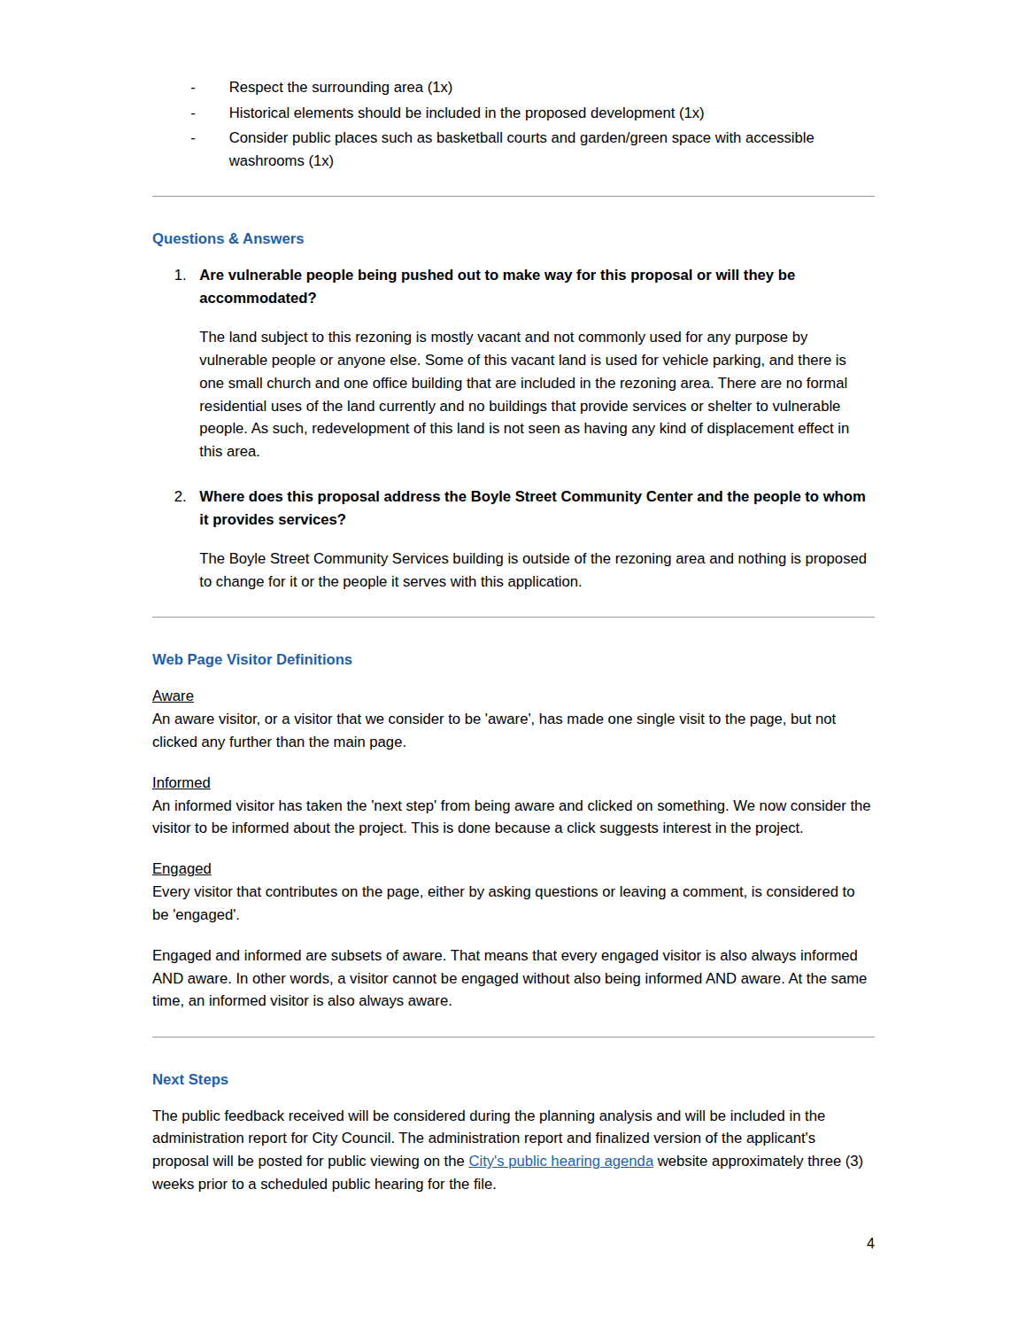Respect the surrounding area (1x)
Historical elements should be included in the proposed development (1x)
Consider public places such as basketball courts and garden/green space with accessible washrooms (1x)
Questions & Answers
Are vulnerable people being pushed out to make way for this proposal or will they be accommodated?
The land subject to this rezoning is mostly vacant and not commonly used for any purpose by vulnerable people or anyone else. Some of this vacant land is used for vehicle parking, and there is one small church and one office building that are included in the rezoning area. There are no formal residential uses of the land currently and no buildings that provide services or shelter to vulnerable people. As such, redevelopment of this land is not seen as having any kind of displacement effect in this area.
Where does this proposal address the Boyle Street Community Center and the people to whom it provides services?
The Boyle Street Community Services building is outside of the rezoning area and nothing is proposed to change for it or the people it serves with this application.
Web Page Visitor Definitions
Aware
An aware visitor, or a visitor that we consider to be 'aware', has made one single visit to the page, but not clicked any further than the main page.
Informed
An informed visitor has taken the 'next step' from being aware and clicked on something. We now consider the visitor to be informed about the project. This is done because a click suggests interest in the project.
Engaged
Every visitor that contributes on the page, either by asking questions or leaving a comment, is considered to be 'engaged'.
Engaged and informed are subsets of aware. That means that every engaged visitor is also always informed AND aware. In other words, a visitor cannot be engaged without also being informed AND aware. At the same time, an informed visitor is also always aware.
Next Steps
The public feedback received will be considered during the planning analysis and will be included in the administration report for City Council. The administration report and finalized version of the applicant's proposal will be posted for public viewing on the City's public hearing agenda website approximately three (3) weeks prior to a scheduled public hearing for the file.
4